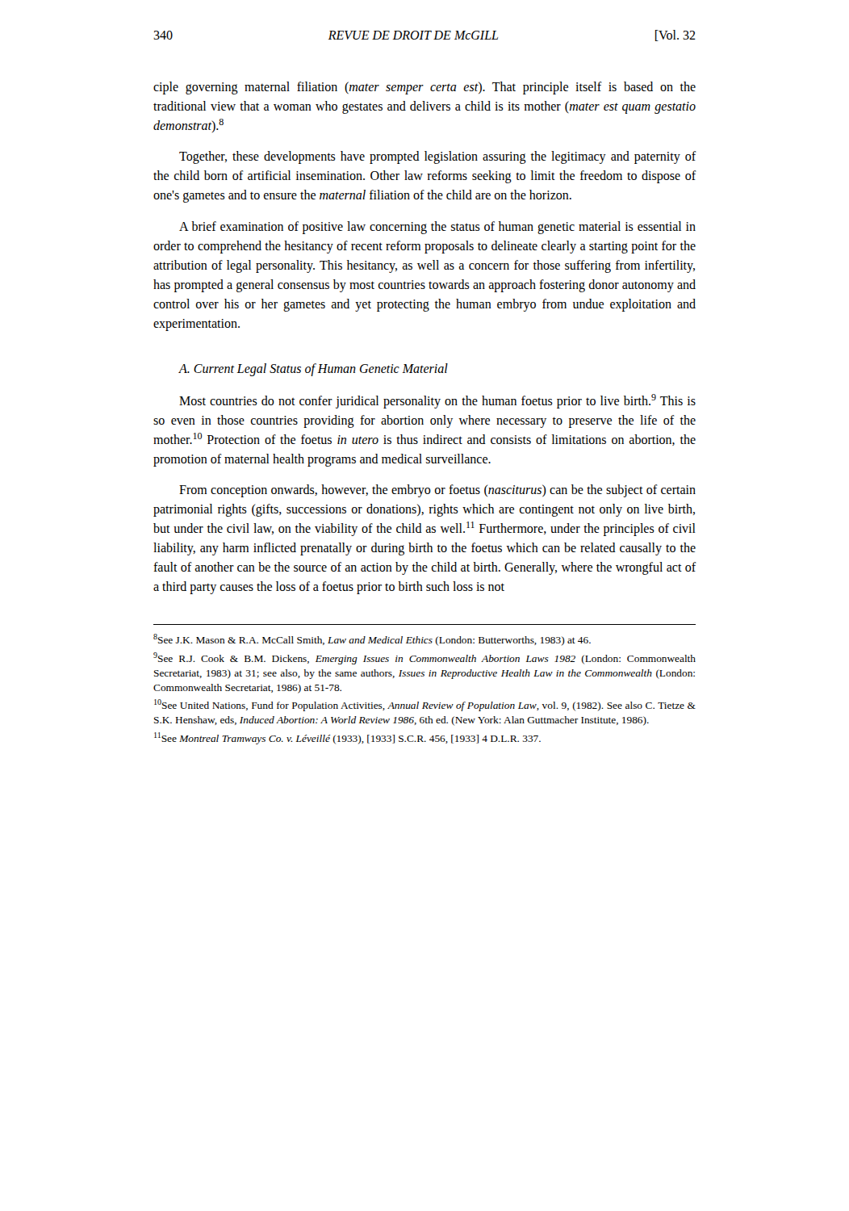340 REVUE DE DROIT DE McGILL [Vol. 32
ciple governing maternal filiation (mater semper certa est). That principle itself is based on the traditional view that a woman who gestates and delivers a child is its mother (mater est quam gestatio demonstrat).8
Together, these developments have prompted legislation assuring the legitimacy and paternity of the child born of artificial insemination. Other law reforms seeking to limit the freedom to dispose of one's gametes and to ensure the maternal filiation of the child are on the horizon.
A brief examination of positive law concerning the status of human genetic material is essential in order to comprehend the hesitancy of recent reform proposals to delineate clearly a starting point for the attribution of legal personality. This hesitancy, as well as a concern for those suffering from infertility, has prompted a general consensus by most countries towards an approach fostering donor autonomy and control over his or her gametes and yet protecting the human embryo from undue exploitation and experimentation.
A. Current Legal Status of Human Genetic Material
Most countries do not confer juridical personality on the human foetus prior to live birth.9 This is so even in those countries providing for abortion only where necessary to preserve the life of the mother.10 Protection of the foetus in utero is thus indirect and consists of limitations on abortion, the promotion of maternal health programs and medical surveillance.
From conception onwards, however, the embryo or foetus (nasciturus) can be the subject of certain patrimonial rights (gifts, successions or donations), rights which are contingent not only on live birth, but under the civil law, on the viability of the child as well.11 Furthermore, under the principles of civil liability, any harm inflicted prenatally or during birth to the foetus which can be related causally to the fault of another can be the source of an action by the child at birth. Generally, where the wrongful act of a third party causes the loss of a foetus prior to birth such loss is not
8See J.K. Mason & R.A. McCall Smith, Law and Medical Ethics (London: Butterworths, 1983) at 46.
9See R.J. Cook & B.M. Dickens, Emerging Issues in Commonwealth Abortion Laws 1982 (London: Commonwealth Secretariat, 1983) at 31; see also, by the same authors, Issues in Reproductive Health Law in the Commonwealth (London: Commonwealth Secretariat, 1986) at 51-78.
10See United Nations, Fund for Population Activities, Annual Review of Population Law, vol. 9, (1982). See also C. Tietze & S.K. Henshaw, eds, Induced Abortion: A World Review 1986, 6th ed. (New York: Alan Guttmacher Institute, 1986).
11See Montreal Tramways Co. v. Léveillé (1933), [1933] S.C.R. 456, [1933] 4 D.L.R. 337.